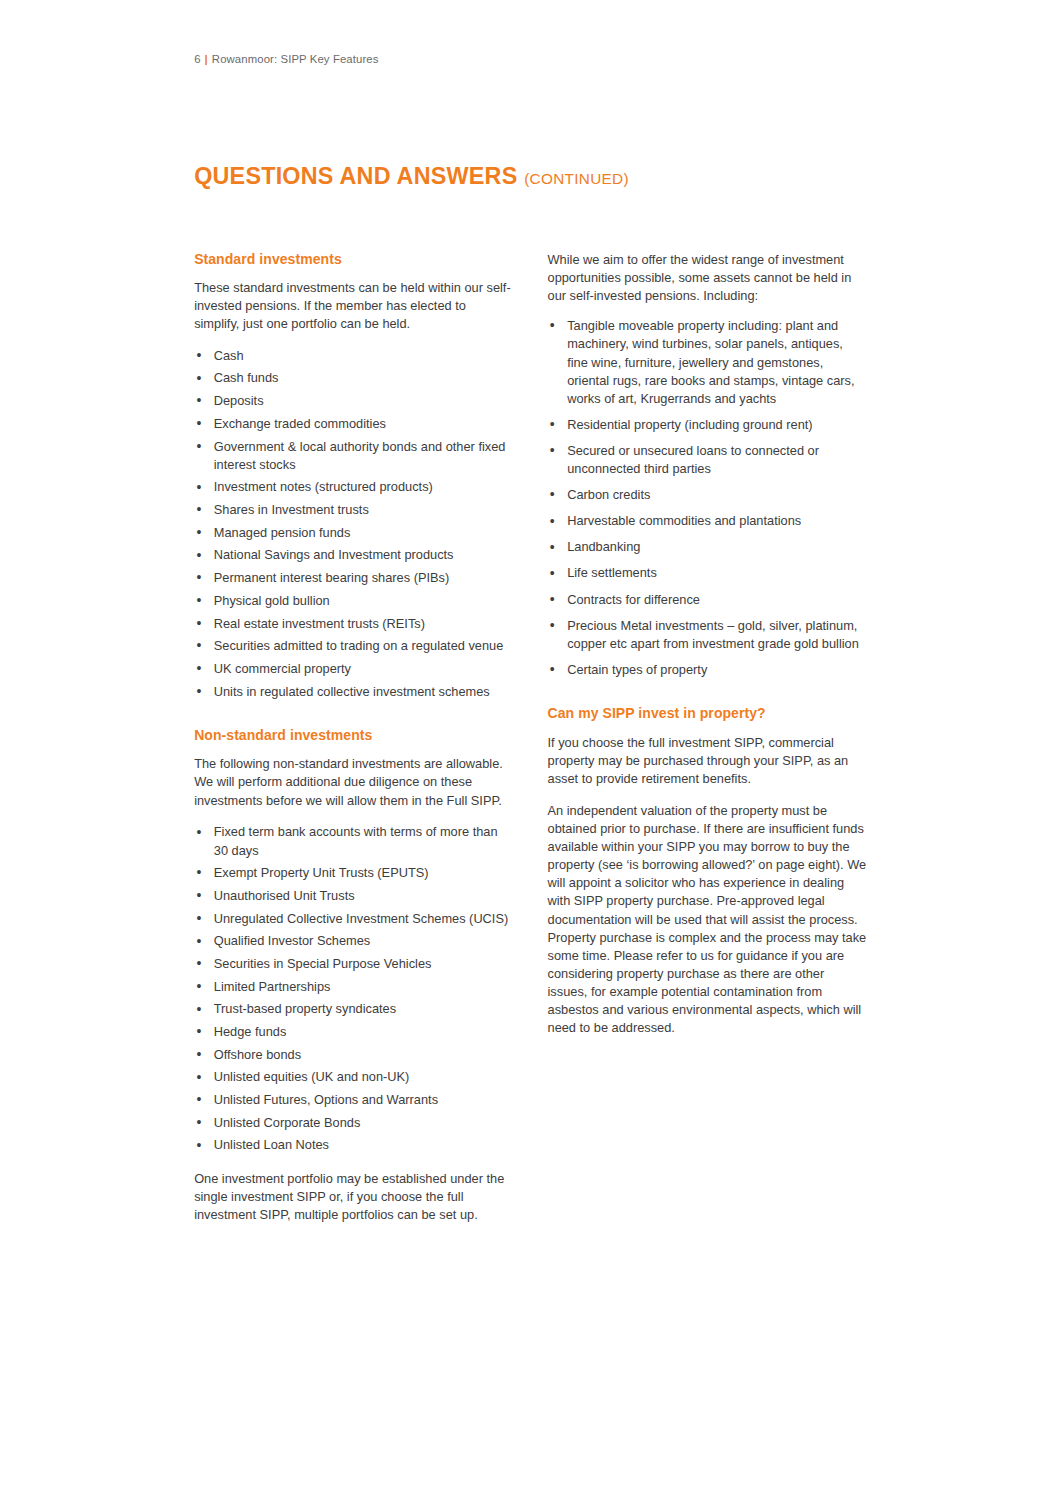6|Rowanmoor: SIPP Key Features
Questions and Answers (continued)
Standard investments
These standard investments can be held within our self-invested pensions. If the member has elected to simplify, just one portfolio can be held.
Cash
Cash funds
Deposits
Exchange traded commodities
Government & local authority bonds and other fixed interest stocks
Investment notes (structured products)
Shares in Investment trusts
Managed pension funds
National Savings and Investment products
Permanent interest bearing shares (PIBs)
Physical gold bullion
Real estate investment trusts (REITs)
Securities admitted to trading on a regulated venue
UK commercial property
Units in regulated collective investment schemes
Non-standard investments
The following non-standard investments are allowable. We will perform additional due diligence on these investments before we will allow them in the Full SIPP.
Fixed term bank accounts with terms of more than 30 days
Exempt Property Unit Trusts (EPUTS)
Unauthorised Unit Trusts
Unregulated Collective Investment Schemes (UCIS)
Qualified Investor Schemes
Securities in Special Purpose Vehicles
Limited Partnerships
Trust-based property syndicates
Hedge funds
Offshore bonds
Unlisted equities (UK and non-UK)
Unlisted Futures, Options and Warrants
Unlisted Corporate Bonds
Unlisted Loan Notes
One investment portfolio may be established under the single investment SIPP or, if you choose the full investment SIPP, multiple portfolios can be set up.
While we aim to offer the widest range of investment opportunities possible, some assets cannot be held in our self-invested pensions. Including:
Tangible moveable property including: plant and machinery, wind turbines, solar panels, antiques, fine wine, furniture, jewellery and gemstones, oriental rugs, rare books and stamps, vintage cars, works of art, Krugerrands and yachts
Residential property (including ground rent)
Secured or unsecured loans to connected or unconnected third parties
Carbon credits
Harvestable commodities and plantations
Landbanking
Life settlements
Contracts for difference
Precious Metal investments – gold, silver, platinum, copper etc apart from investment grade gold bullion
Certain types of property
Can my SIPP invest in property?
If you choose the full investment SIPP, commercial property may be purchased through your SIPP, as an asset to provide retirement benefits.
An independent valuation of the property must be obtained prior to purchase. If there are insufficient funds available within your SIPP you may borrow to buy the property (see ‘is borrowing allowed?’ on page eight). We will appoint a solicitor who has experience in dealing with SIPP property purchase. Pre-approved legal documentation will be used that will assist the process. Property purchase is complex and the process may take some time. Please refer to us for guidance if you are considering property purchase as there are other issues, for example potential contamination from asbestos and various environmental aspects, which will need to be addressed.